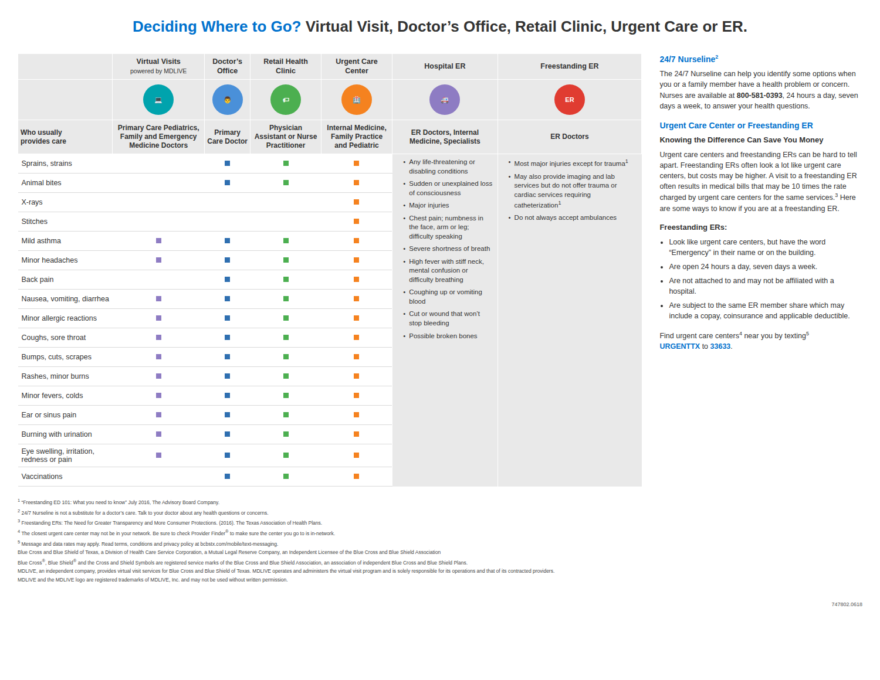Deciding Where to Go? Virtual Visit, Doctor’s Office, Retail Clinic, Urgent Care or ER.
| | Virtual Visits powered by MDLIVE | Doctor’s Office | Retail Health Clinic | Urgent Care Center | Hospital ER | Freestanding ER |
| --- | --- | --- | --- | --- | --- | --- |
| | 💻 | 👨 | 🏷 | 🏥 | 🚑 | ER |
| Who usually provides care | Primary Care Pediatrics, Family and Emergency Medicine Doctors | Primary Care Doctor | Physician Assistant or Nurse Practitioner | Internal Medicine, Family Practice and Pediatric | ER Doctors, Internal Medicine, Specialists | ER Doctors |
| Sprains, strains | | | | | Any life-threatening or disabling conditions Sudden or unexplained loss of consciousness Major injuries Chest pain; numbness in the face, arm or leg; difficulty speaking Severe shortness of breath High fever with stiff neck, mental confusion or difficulty breathing Coughing up or vomiting blood Cut or wound that won’t stop bleeding Possible broken bones | Most major injuries except for trauma 1 May also provide imaging and lab services but do not offer trauma or cardiac services requiring catheterization 1 Do not always accept ambulances |
| Animal bites | | | | |
| X-rays | | | | |
| Stitches | | | | |
| Mild asthma | | | | |
| Minor headaches | | | | |
| Back pain | | | | |
| Nausea, vomiting, diarrhea | | | | |
| Minor allergic reactions | | | | |
| Coughs, sore throat | | | | |
| Bumps, cuts, scrapes | | | | |
| Rashes, minor burns | | | | |
| Minor fevers, colds | | | | |
| Ear or sinus pain | | | | |
| Burning with urination | | | | |
| Eye swelling, irritation, redness or pain | | | | |
| Vaccinations | | | | | | |
24/7 Nurseline2
The 24/7 Nurseline can help you identify some options when you or a family member have a health problem or concern. Nurses are available at 800-581-0393, 24 hours a day, seven days a week, to answer your health questions.
Urgent Care Center or Freestanding ER
Knowing the Difference Can Save You Money
Urgent care centers and freestanding ERs can be hard to tell apart. Freestanding ERs often look a lot like urgent care centers, but costs may be higher. A visit to a freestanding ER often results in medical bills that may be 10 times the rate charged by urgent care centers for the same services.3 Here are some ways to know if you are at a freestanding ER.
Freestanding ERs:
Look like urgent care centers, but have the word “Emergency” in their name or on the building.
Are open 24 hours a day, seven days a week.
Are not attached to and may not be affiliated with a hospital.
Are subject to the same ER member share which may include a copay, coinsurance and applicable deductible.
Find urgent care centers4 near you by texting5
URGENTTX to 33633.
1 “Freestanding ED 101: What you need to know” July 2016, The Advisory Board Company.
2 24/7 Nurseline is not a substitute for a doctor’s care. Talk to your doctor about any health questions or concerns.
3 Freestanding ERs: The Need for Greater Transparency and More Consumer Protections. (2016). The Texas Association of Health Plans.
4 The closest urgent care center may not be in your network. Be sure to check Provider Finder® to make sure the center you go to is in-network.
5 Message and data rates may apply. Read terms, conditions and privacy policy at bcbstx.com/mobile/text-messaging.
Blue Cross and Blue Shield of Texas, a Division of Health Care Service Corporation, a Mutual Legal Reserve Company, an Independent Licensee of the Blue Cross and Blue Shield Association
Blue Cross®, Blue Shield® and the Cross and Shield Symbols are registered service marks of the Blue Cross and Blue Shield Association, an association of independent Blue Cross and Blue Shield Plans.
MDLIVE, an independent company, provides virtual visit services for Blue Cross and Blue Shield of Texas. MDLIVE operates and administers the virtual visit program and is solely responsible for its operations and that of its contracted providers.
MDLIVE and the MDLIVE logo are registered trademarks of MDLIVE, Inc. and may not be used without written permission.
747802.0618